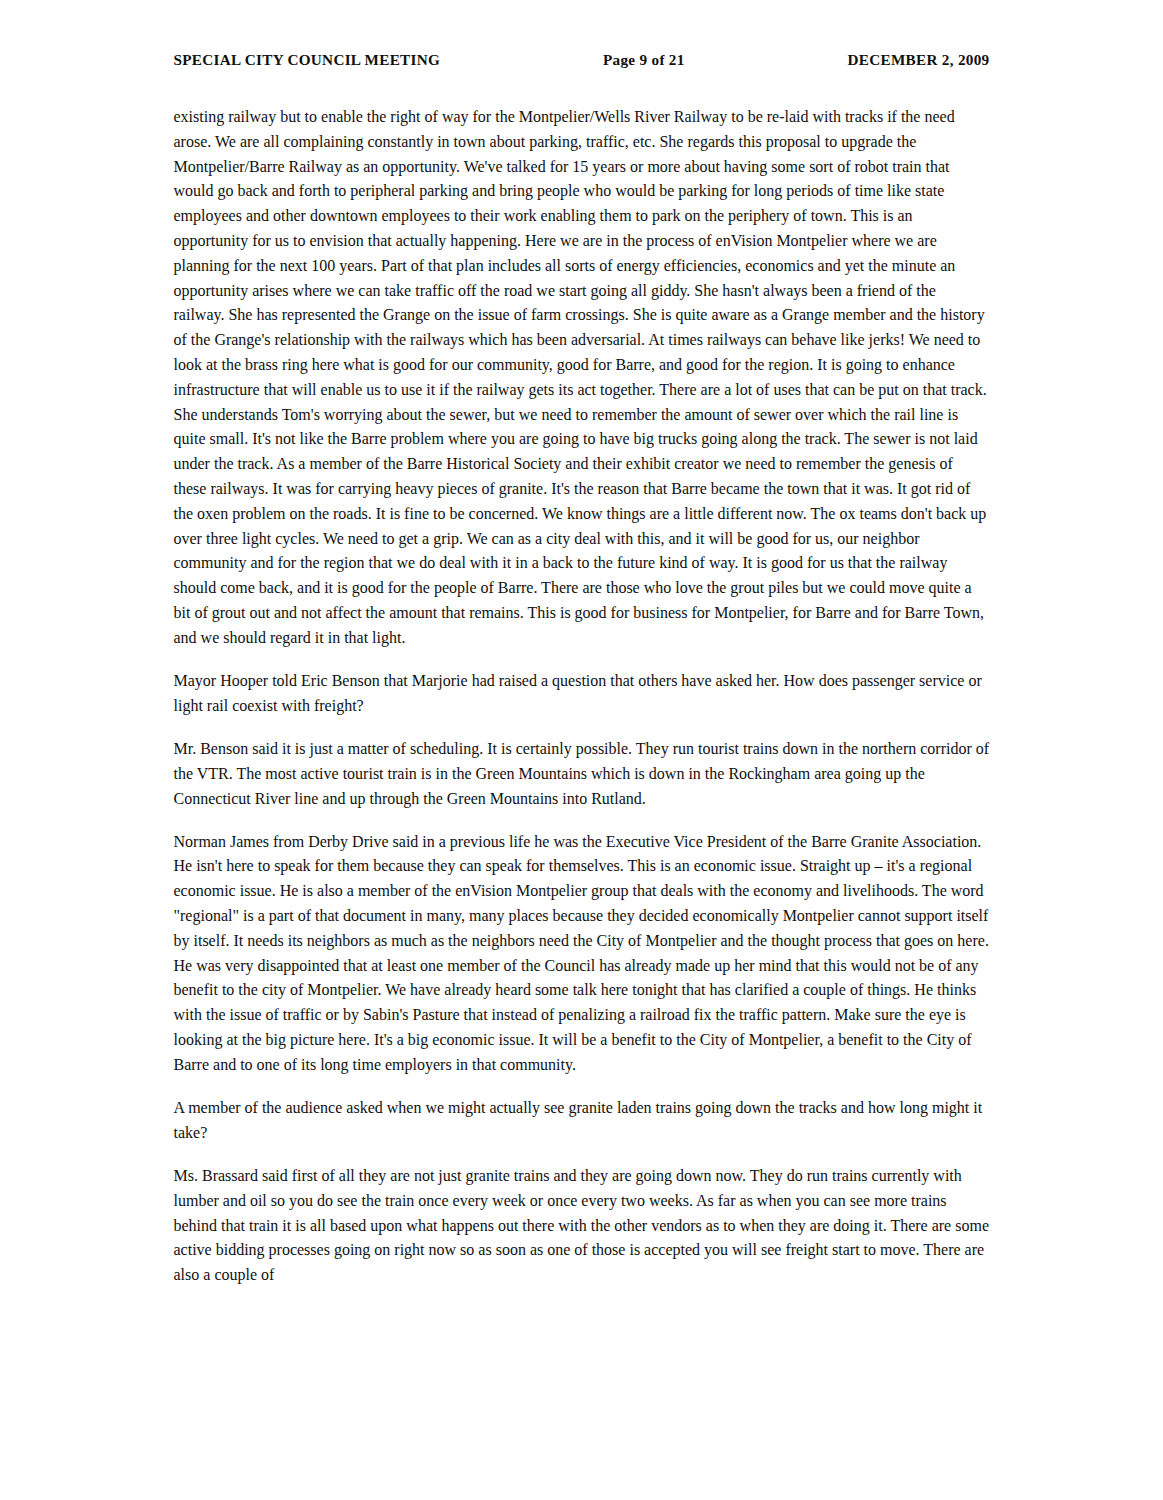Special City Council Meeting Page 9 of 21 December 2, 2009
existing railway but to enable the right of way for the Montpelier/Wells River Railway to be re-laid with tracks if the need arose. We are all complaining constantly in town about parking, traffic, etc. She regards this proposal to upgrade the Montpelier/Barre Railway as an opportunity. We've talked for 15 years or more about having some sort of robot train that would go back and forth to peripheral parking and bring people who would be parking for long periods of time like state employees and other downtown employees to their work enabling them to park on the periphery of town. This is an opportunity for us to envision that actually happening. Here we are in the process of enVision Montpelier where we are planning for the next 100 years. Part of that plan includes all sorts of energy efficiencies, economics and yet the minute an opportunity arises where we can take traffic off the road we start going all giddy. She hasn't always been a friend of the railway. She has represented the Grange on the issue of farm crossings. She is quite aware as a Grange member and the history of the Grange's relationship with the railways which has been adversarial. At times railways can behave like jerks! We need to look at the brass ring here what is good for our community, good for Barre, and good for the region. It is going to enhance infrastructure that will enable us to use it if the railway gets its act together. There are a lot of uses that can be put on that track. She understands Tom's worrying about the sewer, but we need to remember the amount of sewer over which the rail line is quite small. It's not like the Barre problem where you are going to have big trucks going along the track. The sewer is not laid under the track. As a member of the Barre Historical Society and their exhibit creator we need to remember the genesis of these railways. It was for carrying heavy pieces of granite. It's the reason that Barre became the town that it was. It got rid of the oxen problem on the roads. It is fine to be concerned. We know things are a little different now. The ox teams don't back up over three light cycles. We need to get a grip. We can as a city deal with this, and it will be good for us, our neighbor community and for the region that we do deal with it in a back to the future kind of way. It is good for us that the railway should come back, and it is good for the people of Barre. There are those who love the grout piles but we could move quite a bit of grout out and not affect the amount that remains. This is good for business for Montpelier, for Barre and for Barre Town, and we should regard it in that light.
Mayor Hooper told Eric Benson that Marjorie had raised a question that others have asked her. How does passenger service or light rail coexist with freight?
Mr. Benson said it is just a matter of scheduling. It is certainly possible. They run tourist trains down in the northern corridor of the VTR. The most active tourist train is in the Green Mountains which is down in the Rockingham area going up the Connecticut River line and up through the Green Mountains into Rutland.
Norman James from Derby Drive said in a previous life he was the Executive Vice President of the Barre Granite Association. He isn't here to speak for them because they can speak for themselves. This is an economic issue. Straight up – it's a regional economic issue. He is also a member of the enVision Montpelier group that deals with the economy and livelihoods. The word "regional" is a part of that document in many, many places because they decided economically Montpelier cannot support itself by itself. It needs its neighbors as much as the neighbors need the City of Montpelier and the thought process that goes on here. He was very disappointed that at least one member of the Council has already made up her mind that this would not be of any benefit to the city of Montpelier. We have already heard some talk here tonight that has clarified a couple of things. He thinks with the issue of traffic or by Sabin's Pasture that instead of penalizing a railroad fix the traffic pattern. Make sure the eye is looking at the big picture here. It's a big economic issue. It will be a benefit to the City of Montpelier, a benefit to the City of Barre and to one of its long time employers in that community.
A member of the audience asked when we might actually see granite laden trains going down the tracks and how long might it take?
Ms. Brassard said first of all they are not just granite trains and they are going down now. They do run trains currently with lumber and oil so you do see the train once every week or once every two weeks. As far as when you can see more trains behind that train it is all based upon what happens out there with the other vendors as to when they are doing it. There are some active bidding processes going on right now so as soon as one of those is accepted you will see freight start to move. There are also a couple of